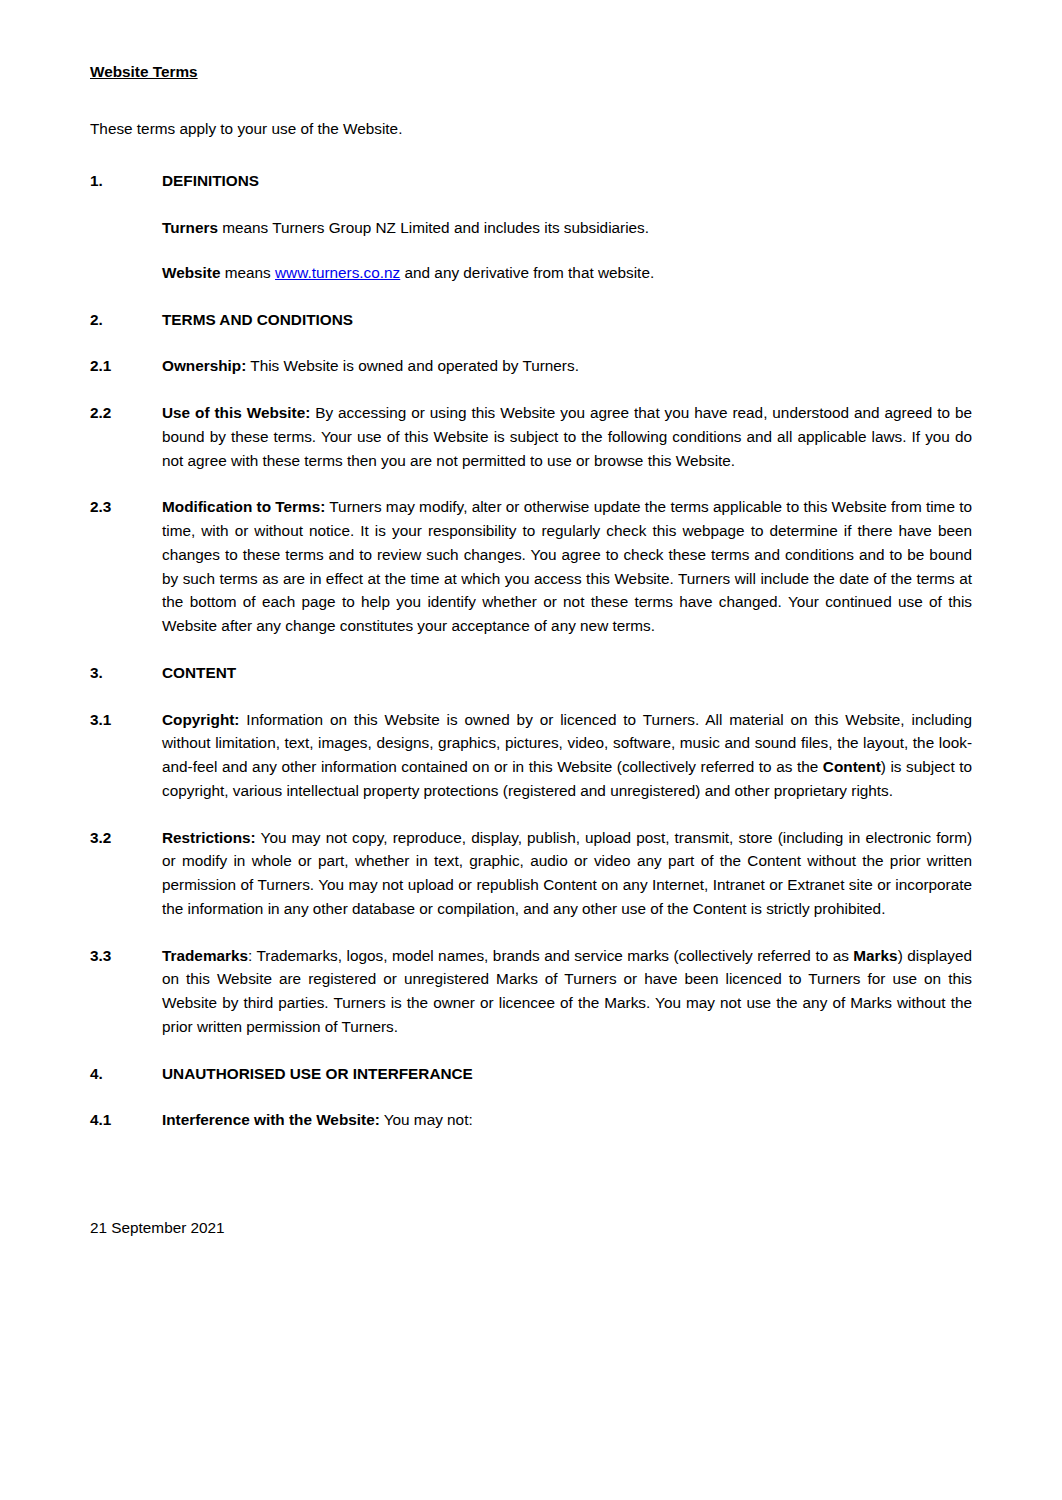Website Terms
These terms apply to your use of the Website.
1.
Definitions
Turners means Turners Group NZ Limited and includes its subsidiaries.
Website means www.turners.co.nz and any derivative from that website.
2.
Terms and Conditions
2.1
Ownership: This Website is owned and operated by Turners.
2.2
Use of this Website: By accessing or using this Website you agree that you have read, understood and agreed to be bound by these terms. Your use of this Website is subject to the following conditions and all applicable laws. If you do not agree with these terms then you are not permitted to use or browse this Website.
2.3
Modification to Terms: Turners may modify, alter or otherwise update the terms applicable to this Website from time to time, with or without notice. It is your responsibility to regularly check this webpage to determine if there have been changes to these terms and to review such changes. You agree to check these terms and conditions and to be bound by such terms as are in effect at the time at which you access this Website. Turners will include the date of the terms at the bottom of each page to help you identify whether or not these terms have changed. Your continued use of this Website after any change constitutes your acceptance of any new terms.
3.
Content
3.1
Copyright: Information on this Website is owned by or licenced to Turners. All material on this Website, including without limitation, text, images, designs, graphics, pictures, video, software, music and sound files, the layout, the look-and-feel and any other information contained on or in this Website (collectively referred to as the Content) is subject to copyright, various intellectual property protections (registered and unregistered) and other proprietary rights.
3.2
Restrictions: You may not copy, reproduce, display, publish, upload post, transmit, store (including in electronic form) or modify in whole or part, whether in text, graphic, audio or video any part of the Content without the prior written permission of Turners. You may not upload or republish Content on any Internet, Intranet or Extranet site or incorporate the information in any other database or compilation, and any other use of the Content is strictly prohibited.
3.3
Trademarks: Trademarks, logos, model names, brands and service marks (collectively referred to as Marks) displayed on this Website are registered or unregistered Marks of Turners or have been licenced to Turners for use on this Website by third parties. Turners is the owner or licencee of the Marks. You may not use the any of Marks without the prior written permission of Turners.
4.
Unauthorised Use or Interferance
4.1
Interference with the Website: You may not:
21 September 2021